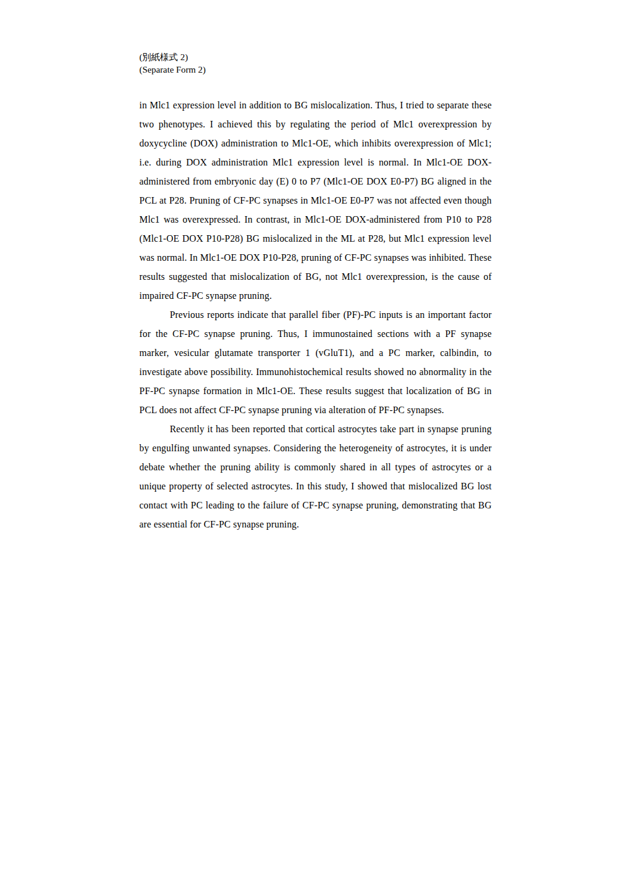(別紙様式 2)
(Separate Form 2)
in Mlc1 expression level in addition to BG mislocalization. Thus, I tried to separate these two phenotypes. I achieved this by regulating the period of Mlc1 overexpression by doxycycline (DOX) administration to Mlc1-OE, which inhibits overexpression of Mlc1; i.e. during DOX administration Mlc1 expression level is normal. In Mlc1-OE DOX-administered from embryonic day (E) 0 to P7 (Mlc1-OE DOX E0-P7) BG aligned in the PCL at P28. Pruning of CF-PC synapses in Mlc1-OE E0-P7 was not affected even though Mlc1 was overexpressed. In contrast, in Mlc1-OE DOX-administered from P10 to P28 (Mlc1-OE DOX P10-P28) BG mislocalized in the ML at P28, but Mlc1 expression level was normal. In Mlc1-OE DOX P10-P28, pruning of CF-PC synapses was inhibited. These results suggested that mislocalization of BG, not Mlc1 overexpression, is the cause of impaired CF-PC synapse pruning.
Previous reports indicate that parallel fiber (PF)-PC inputs is an important factor for the CF-PC synapse pruning. Thus, I immunostained sections with a PF synapse marker, vesicular glutamate transporter 1 (vGluT1), and a PC marker, calbindin, to investigate above possibility. Immunohistochemical results showed no abnormality in the PF-PC synapse formation in Mlc1-OE. These results suggest that localization of BG in PCL does not affect CF-PC synapse pruning via alteration of PF-PC synapses.
Recently it has been reported that cortical astrocytes take part in synapse pruning by engulfing unwanted synapses. Considering the heterogeneity of astrocytes, it is under debate whether the pruning ability is commonly shared in all types of astrocytes or a unique property of selected astrocytes. In this study, I showed that mislocalized BG lost contact with PC leading to the failure of CF-PC synapse pruning, demonstrating that BG are essential for CF-PC synapse pruning.